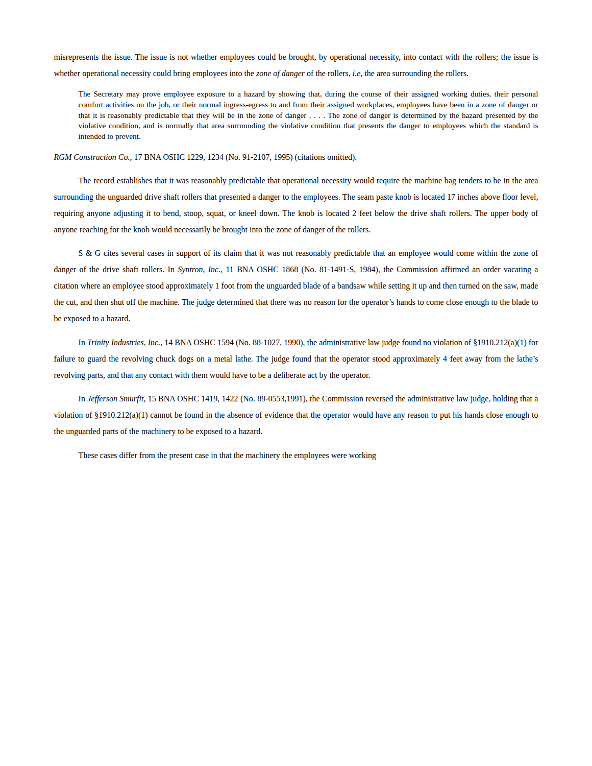misrepresents the issue. The issue is not whether employees could be brought, by operational necessity, into contact with the rollers; the issue is whether operational necessity could bring employees into the zone of danger of the rollers, i.e, the area surrounding the rollers.
The Secretary may prove employee exposure to a hazard by showing that, during the course of their assigned working duties, their personal comfort activities on the job, or their normal ingress-egress to and from their assigned workplaces, employees have been in a zone of danger or that it is reasonably predictable that they will be in the zone of danger . . . . The zone of danger is determined by the hazard presented by the violative condition, and is normally that area surrounding the violative condition that presents the danger to employees which the standard is intended to prevent.
RGM Construction Co., 17 BNA OSHC 1229, 1234 (No. 91-2107, 1995) (citations omitted).
The record establishes that it was reasonably predictable that operational necessity would require the machine bag tenders to be in the area surrounding the unguarded drive shaft rollers that presented a danger to the employees. The seam paste knob is located 17 inches above floor level, requiring anyone adjusting it to bend, stoop, squat, or kneel down. The knob is located 2 feet below the drive shaft rollers. The upper body of anyone reaching for the knob would necessarily be brought into the zone of danger of the rollers.
S & G cites several cases in support of its claim that it was not reasonably predictable that an employee would come within the zone of danger of the drive shaft rollers. In Syntron, Inc., 11 BNA OSHC 1868 (No. 81-1491-S, 1984), the Commission affirmed an order vacating a citation where an employee stood approximately 1 foot from the unguarded blade of a bandsaw while setting it up and then turned on the saw, made the cut, and then shut off the machine. The judge determined that there was no reason for the operator’s hands to come close enough to the blade to be exposed to a hazard.
In Trinity Industries, Inc., 14 BNA OSHC 1594 (No. 88-1027, 1990), the administrative law judge found no violation of §1910.212(a)(1) for failure to guard the revolving chuck dogs on a metal lathe. The judge found that the operator stood approximately 4 feet away from the lathe’s revolving parts, and that any contact with them would have to be a deliberate act by the operator.
In Jefferson Smurfit, 15 BNA OSHC 1419, 1422 (No. 89-0553,1991), the Commission reversed the administrative law judge, holding that a violation of §1910.212(a)(1) cannot be found in the absence of evidence that the operator would have any reason to put his hands close enough to the unguarded parts of the machinery to be exposed to a hazard.
These cases differ from the present case in that the machinery the employees were working